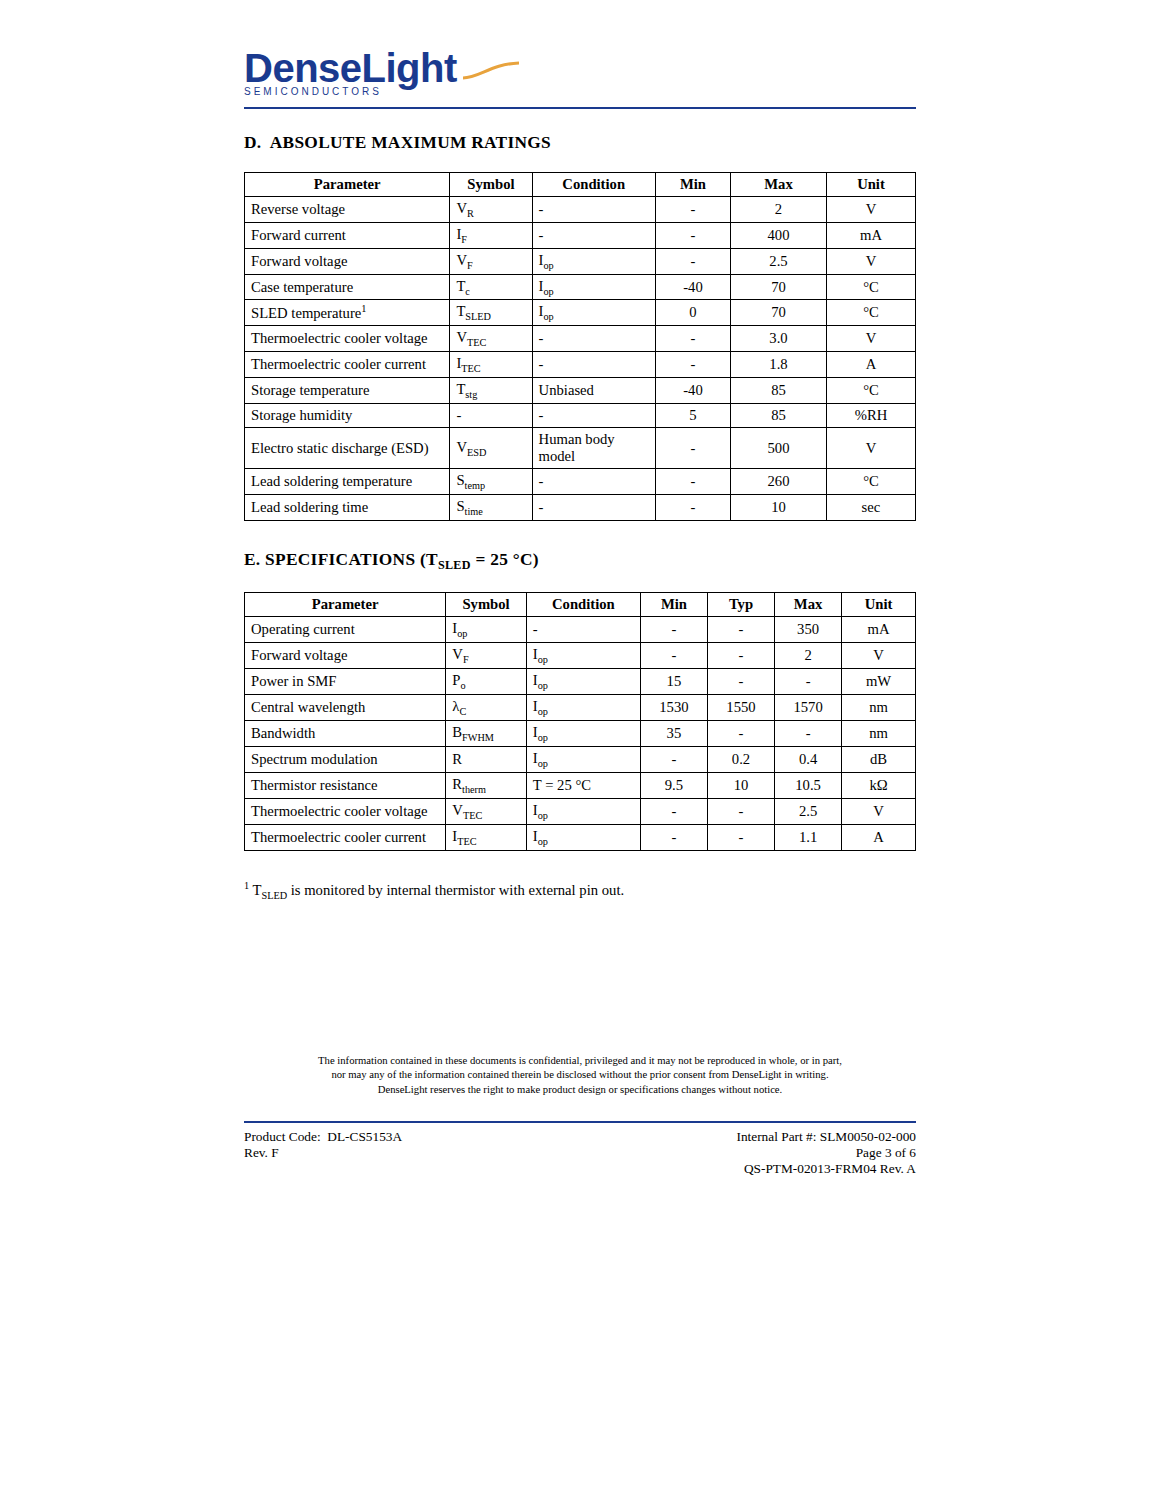DenseLight
SEMICONDUCTORS
D. ABSOLUTE MAXIMUM RATINGS
| Parameter | Symbol | Condition | Min | Max | Unit |
| --- | --- | --- | --- | --- | --- |
| Reverse voltage | V R | - | - | 2 | V |
| Forward current | I F | - | - | 400 | mA |
| Forward voltage | V F | I op | - | 2.5 | V |
| Case temperature | T c | I op | -40 | 70 | °C |
| SLED temperature 1 | T SLED | I op | 0 | 70 | °C |
| Thermoelectric cooler voltage | V TEC | - | - | 3.0 | V |
| Thermoelectric cooler current | I TEC | - | - | 1.8 | A |
| Storage temperature | T stg | Unbiased | -40 | 85 | °C |
| Storage humidity | - | - | 5 | 85 | %RH |
| Electro static discharge (ESD) | V ESD | Human body model | - | 500 | V |
| Lead soldering temperature | S temp | - | - | 260 | °C |
| Lead soldering time | S time | - | - | 10 | sec |
E. SPECIFICATIONS (TSLED = 25 °C)
| Parameter | Symbol | Condition | Min | Typ | Max | Unit |
| --- | --- | --- | --- | --- | --- | --- |
| Operating current | I op | - | - | - | 350 | mA |
| Forward voltage | V F | I op | - | - | 2 | V |
| Power in SMF | P o | I op | 15 | - | - | mW |
| Central wavelength | λ C | I op | 1530 | 1550 | 1570 | nm |
| Bandwidth | B FWHM | I op | 35 | - | - | nm |
| Spectrum modulation | R | I op | - | 0.2 | 0.4 | dB |
| Thermistor resistance | R therm | T = 25 °C | 9.5 | 10 | 10.5 | kΩ |
| Thermoelectric cooler voltage | V TEC | I op | - | - | 2.5 | V |
| Thermoelectric cooler current | I TEC | I op | - | - | 1.1 | A |
1 TSLED is monitored by internal thermistor with external pin out.
The information contained in these documents is confidential, privileged and it may not be reproduced in whole, or in part,
nor may any of the information contained therein be disclosed without the prior consent from DenseLight in writing.
DenseLight reserves the right to make product design or specifications changes without notice.
Product Code: DL-CS5153A
Rev. F
Internal Part #: SLM0050-02-000
Page 3 of 6
QS-PTM-02013-FRM04 Rev. A